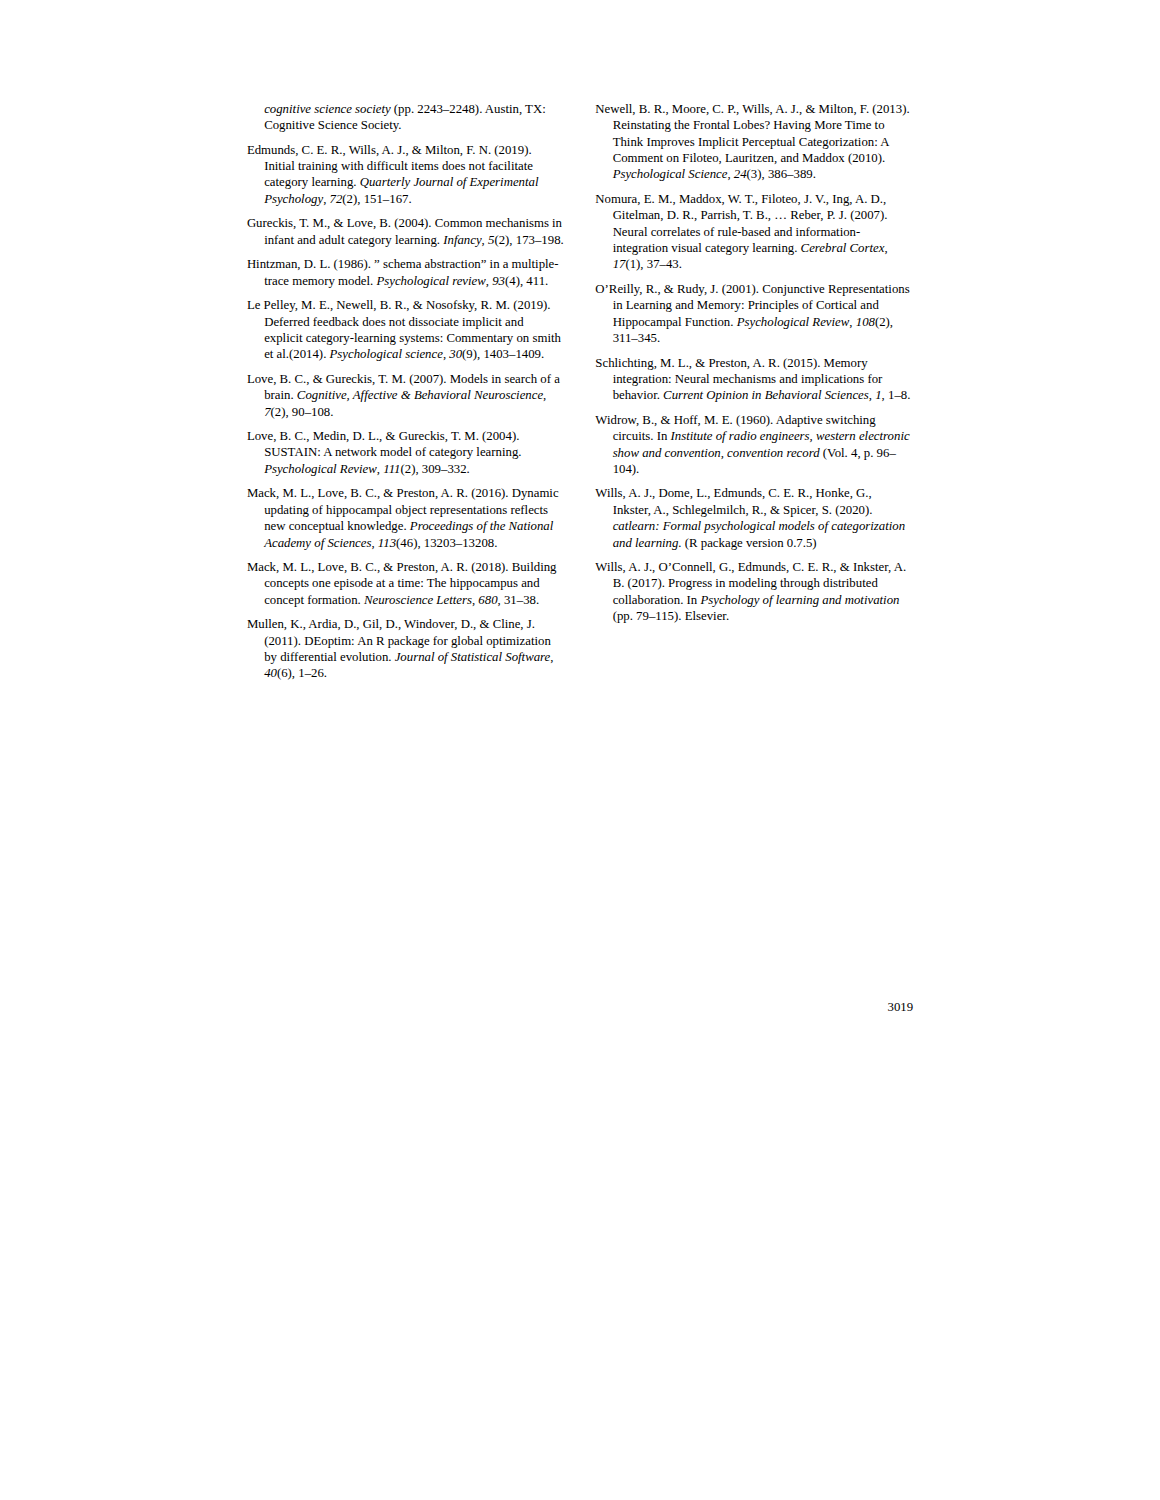cognitive science society (pp. 2243–2248). Austin, TX: Cognitive Science Society.
Edmunds, C. E. R., Wills, A. J., & Milton, F. N. (2019). Initial training with difficult items does not facilitate category learning. Quarterly Journal of Experimental Psychology, 72(2), 151–167.
Gureckis, T. M., & Love, B. (2004). Common mechanisms in infant and adult category learning. Infancy, 5(2), 173–198.
Hintzman, D. L. (1986). ” schema abstraction” in a multiple-trace memory model. Psychological review, 93(4), 411.
Le Pelley, M. E., Newell, B. R., & Nosofsky, R. M. (2019). Deferred feedback does not dissociate implicit and explicit category-learning systems: Commentary on smith et al.(2014). Psychological science, 30(9), 1403–1409.
Love, B. C., & Gureckis, T. M. (2007). Models in search of a brain. Cognitive, Affective & Behavioral Neuroscience, 7(2), 90–108.
Love, B. C., Medin, D. L., & Gureckis, T. M. (2004). SUSTAIN: A network model of category learning. Psychological Review, 111(2), 309–332.
Mack, M. L., Love, B. C., & Preston, A. R. (2016). Dynamic updating of hippocampal object representations reflects new conceptual knowledge. Proceedings of the National Academy of Sciences, 113(46), 13203–13208.
Mack, M. L., Love, B. C., & Preston, A. R. (2018). Building concepts one episode at a time: The hippocampus and concept formation. Neuroscience Letters, 680, 31–38.
Mullen, K., Ardia, D., Gil, D., Windover, D., & Cline, J. (2011). DEoptim: An R package for global optimization by differential evolution. Journal of Statistical Software, 40(6), 1–26.
Newell, B. R., Moore, C. P., Wills, A. J., & Milton, F. (2013). Reinstating the Frontal Lobes? Having More Time to Think Improves Implicit Perceptual Categorization: A Comment on Filoteo, Lauritzen, and Maddox (2010). Psychological Science, 24(3), 386–389.
Nomura, E. M., Maddox, W. T., Filoteo, J. V., Ing, A. D., Gitelman, D. R., Parrish, T. B., … Reber, P. J. (2007). Neural correlates of rule-based and information-integration visual category learning. Cerebral Cortex, 17(1), 37–43.
O’Reilly, R., & Rudy, J. (2001). Conjunctive Representations in Learning and Memory: Principles of Cortical and Hippocampal Function. Psychological Review, 108(2), 311–345.
Schlichting, M. L., & Preston, A. R. (2015). Memory integration: Neural mechanisms and implications for behavior. Current Opinion in Behavioral Sciences, 1, 1–8.
Widrow, B., & Hoff, M. E. (1960). Adaptive switching circuits. In Institute of radio engineers, western electronic show and convention, convention record (Vol. 4, p. 96–104).
Wills, A. J., Dome, L., Edmunds, C. E. R., Honke, G., Inkster, A., Schlegelmilch, R., & Spicer, S. (2020). catlearn: Formal psychological models of categorization and learning. (R package version 0.7.5)
Wills, A. J., O’Connell, G., Edmunds, C. E. R., & Inkster, A. B. (2017). Progress in modeling through distributed collaboration. In Psychology of learning and motivation (pp. 79–115). Elsevier.
3019